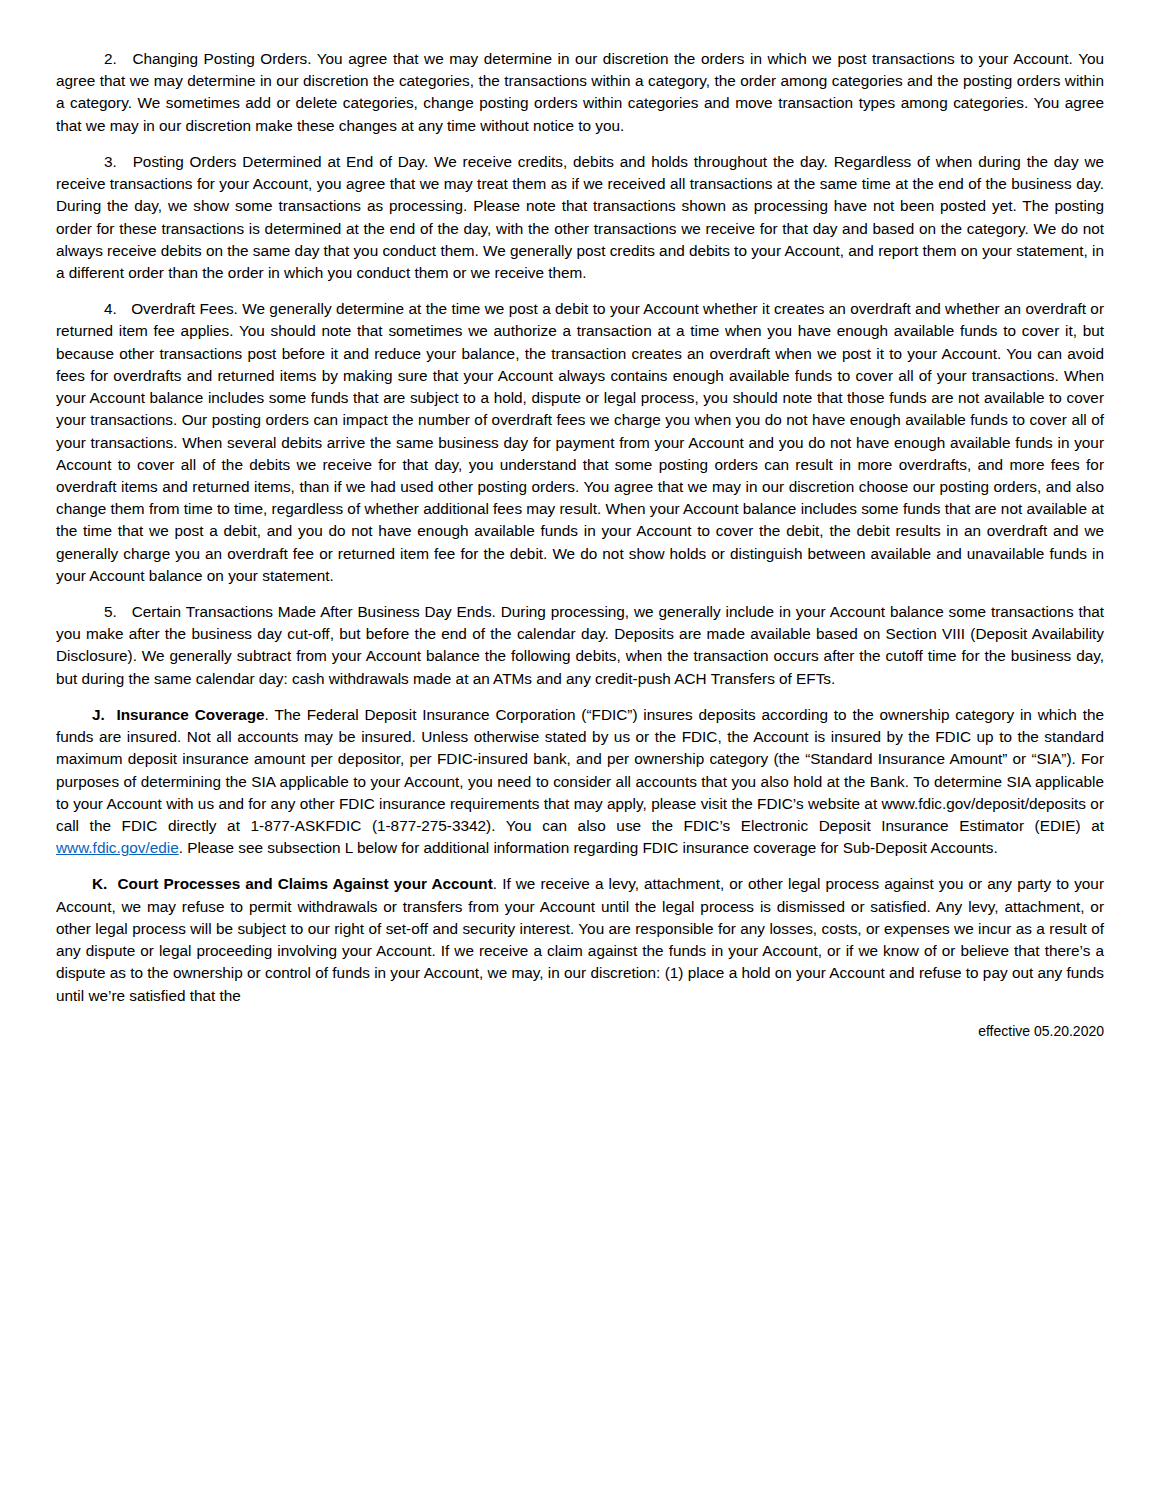2. Changing Posting Orders. You agree that we may determine in our discretion the orders in which we post transactions to your Account. You agree that we may determine in our discretion the categories, the transactions within a category, the order among categories and the posting orders within a category. We sometimes add or delete categories, change posting orders within categories and move transaction types among categories. You agree that we may in our discretion make these changes at any time without notice to you.
3. Posting Orders Determined at End of Day. We receive credits, debits and holds throughout the day. Regardless of when during the day we receive transactions for your Account, you agree that we may treat them as if we received all transactions at the same time at the end of the business day. During the day, we show some transactions as processing. Please note that transactions shown as processing have not been posted yet. The posting order for these transactions is determined at the end of the day, with the other transactions we receive for that day and based on the category. We do not always receive debits on the same day that you conduct them. We generally post credits and debits to your Account, and report them on your statement, in a different order than the order in which you conduct them or we receive them.
4. Overdraft Fees. We generally determine at the time we post a debit to your Account whether it creates an overdraft and whether an overdraft or returned item fee applies. You should note that sometimes we authorize a transaction at a time when you have enough available funds to cover it, but because other transactions post before it and reduce your balance, the transaction creates an overdraft when we post it to your Account. You can avoid fees for overdrafts and returned items by making sure that your Account always contains enough available funds to cover all of your transactions. When your Account balance includes some funds that are subject to a hold, dispute or legal process, you should note that those funds are not available to cover your transactions. Our posting orders can impact the number of overdraft fees we charge you when you do not have enough available funds to cover all of your transactions. When several debits arrive the same business day for payment from your Account and you do not have enough available funds in your Account to cover all of the debits we receive for that day, you understand that some posting orders can result in more overdrafts, and more fees for overdraft items and returned items, than if we had used other posting orders. You agree that we may in our discretion choose our posting orders, and also change them from time to time, regardless of whether additional fees may result. When your Account balance includes some funds that are not available at the time that we post a debit, and you do not have enough available funds in your Account to cover the debit, the debit results in an overdraft and we generally charge you an overdraft fee or returned item fee for the debit. We do not show holds or distinguish between available and unavailable funds in your Account balance on your statement.
5. Certain Transactions Made After Business Day Ends. During processing, we generally include in your Account balance some transactions that you make after the business day cut-off, but before the end of the calendar day. Deposits are made available based on Section VIII (Deposit Availability Disclosure). We generally subtract from your Account balance the following debits, when the transaction occurs after the cutoff time for the business day, but during the same calendar day: cash withdrawals made at an ATMs and any credit-push ACH Transfers of EFTs.
J. Insurance Coverage. The Federal Deposit Insurance Corporation (“FDIC”) insures deposits according to the ownership category in which the funds are insured. Not all accounts may be insured. Unless otherwise stated by us or the FDIC, the Account is insured by the FDIC up to the standard maximum deposit insurance amount per depositor, per FDIC-insured bank, and per ownership category (the “Standard Insurance Amount” or “SIA”). For purposes of determining the SIA applicable to your Account, you need to consider all accounts that you also hold at the Bank. To determine SIA applicable to your Account with us and for any other FDIC insurance requirements that may apply, please visit the FDIC’s website at www.fdic.gov/deposit/deposits or call the FDIC directly at 1-877-ASKFDIC (1-877-275-3342). You can also use the FDIC’s Electronic Deposit Insurance Estimator (EDIE) at www.fdic.gov/edie. Please see subsection L below for additional information regarding FDIC insurance coverage for Sub-Deposit Accounts.
K. Court Processes and Claims Against your Account. If we receive a levy, attachment, or other legal process against you or any party to your Account, we may refuse to permit withdrawals or transfers from your Account until the legal process is dismissed or satisfied. Any levy, attachment, or other legal process will be subject to our right of set-off and security interest. You are responsible for any losses, costs, or expenses we incur as a result of any dispute or legal proceeding involving your Account. If we receive a claim against the funds in your Account, or if we know of or believe that there’s a dispute as to the ownership or control of funds in your Account, we may, in our discretion: (1) place a hold on your Account and refuse to pay out any funds until we’re satisfied that the
effective 05.20.2020